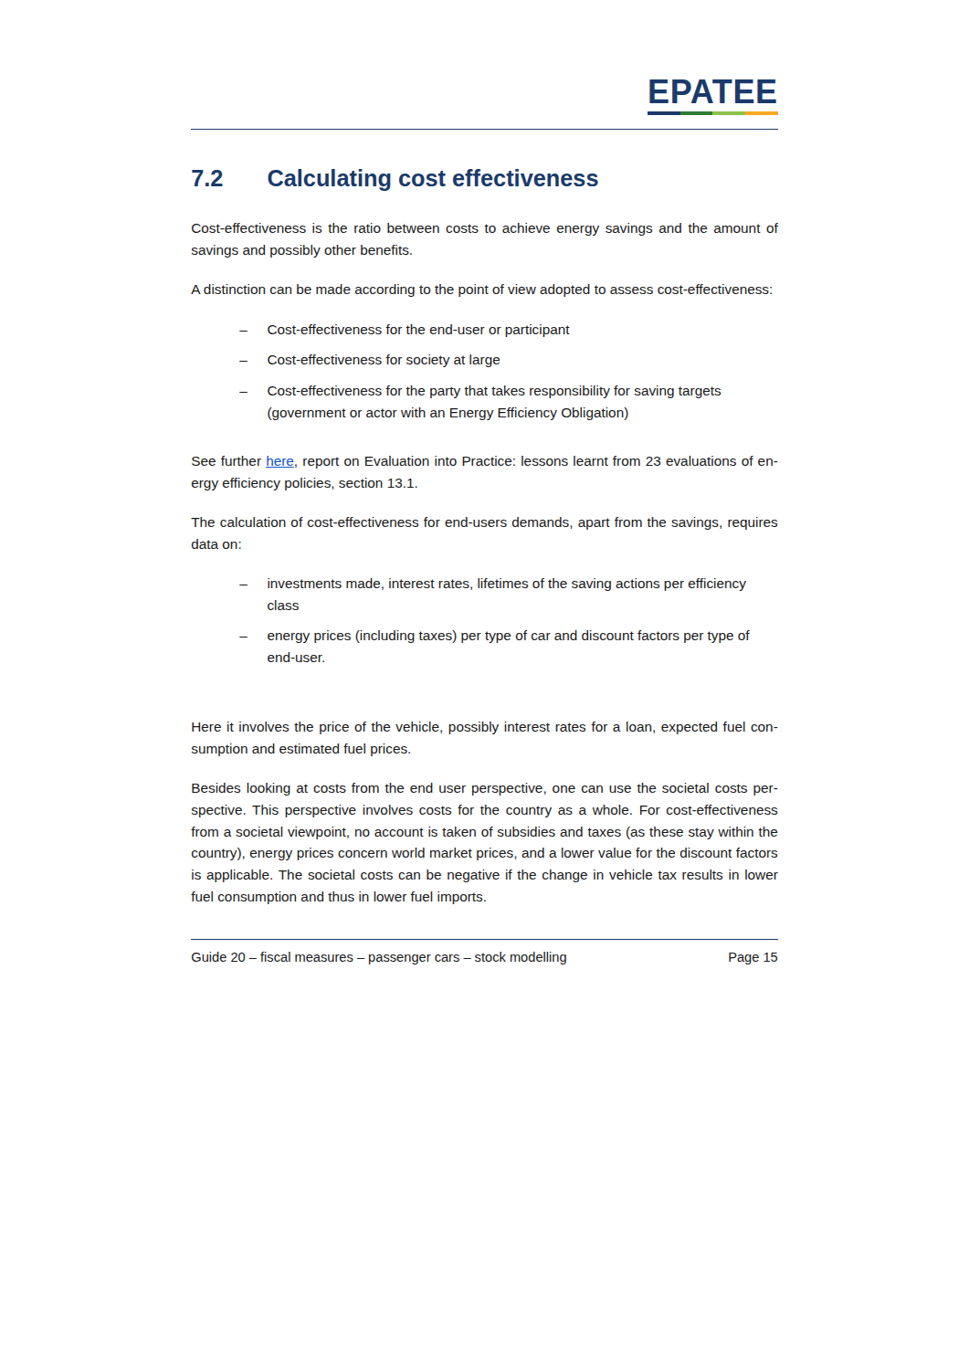EPATEE
7.2 Calculating cost effectiveness
Cost-effectiveness is the ratio between costs to achieve energy savings and the amount of savings and possibly other benefits.
A distinction can be made according to the point of view adopted to assess cost-effectiveness:
Cost-effectiveness for the end-user or participant
Cost-effectiveness for society at large
Cost-effectiveness for the party that takes responsibility for saving targets (government or actor with an Energy Efficiency Obligation)
See further here, report on Evaluation into Practice: lessons learnt from 23 evaluations of energy efficiency policies, section 13.1.
The calculation of cost-effectiveness for end-users demands, apart from the savings, requires data on:
investments made, interest rates, lifetimes of the saving actions per efficiency class
energy prices (including taxes) per type of car and discount factors per type of end-user.
Here it involves the price of the vehicle, possibly interest rates for a loan, expected fuel consumption and estimated fuel prices.
Besides looking at costs from the end user perspective, one can use the societal costs perspective. This perspective involves costs for the country as a whole. For cost-effectiveness from a societal viewpoint, no account is taken of subsidies and taxes (as these stay within the country), energy prices concern world market prices, and a lower value for the discount factors is applicable. The societal costs can be negative if the change in vehicle tax results in lower fuel consumption and thus in lower fuel imports.
Guide 20 – fiscal measures – passenger cars – stock modelling
Page 15